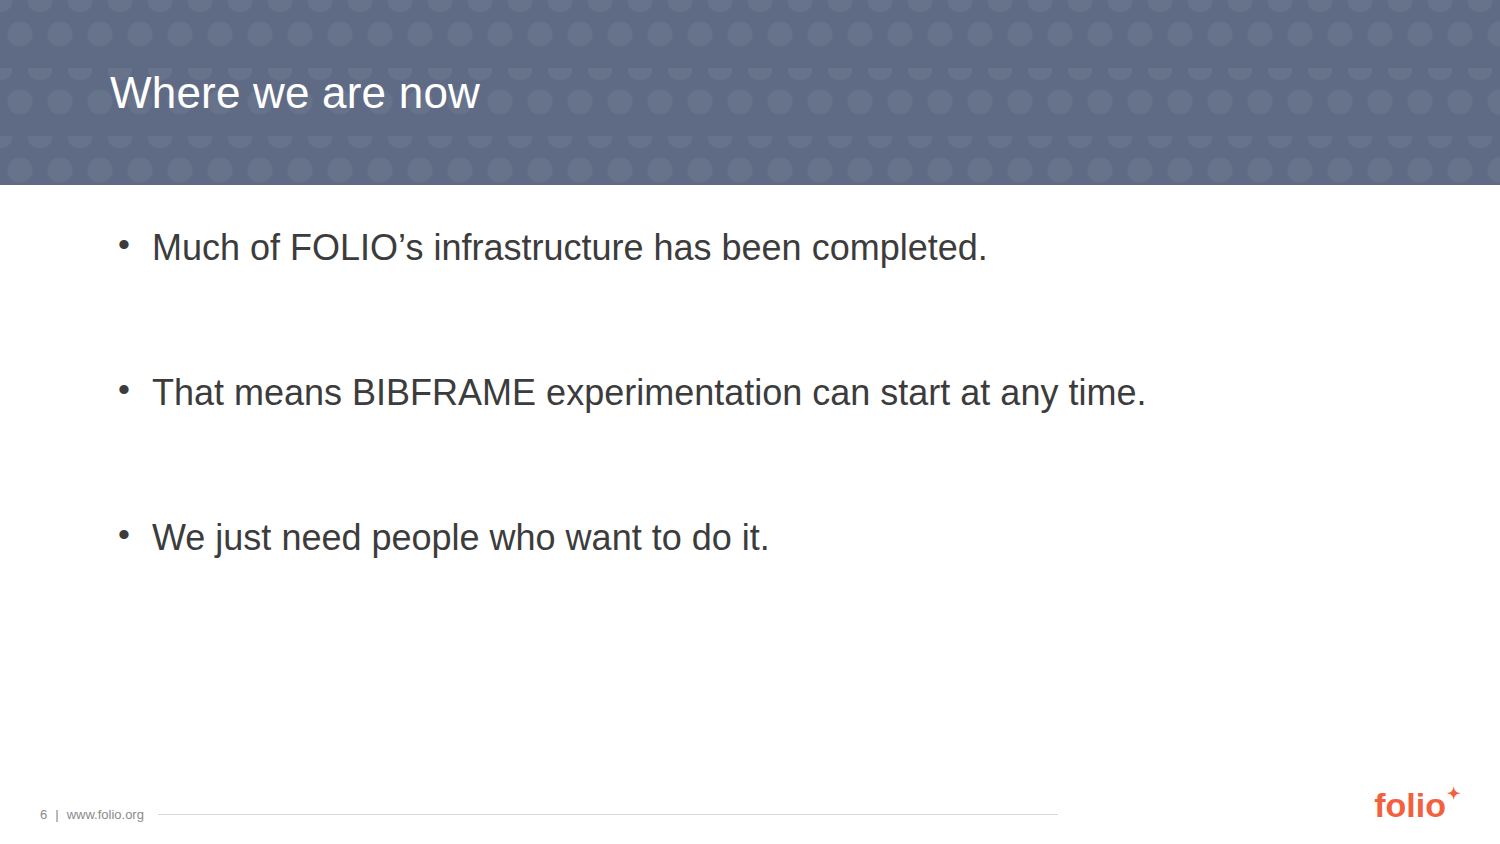Where we are now
Much of FOLIO’s infrastructure has been completed.
That means BIBFRAME experimentation can start at any time.
We just need people who want to do it.
6 | www.folio.org
folio✦